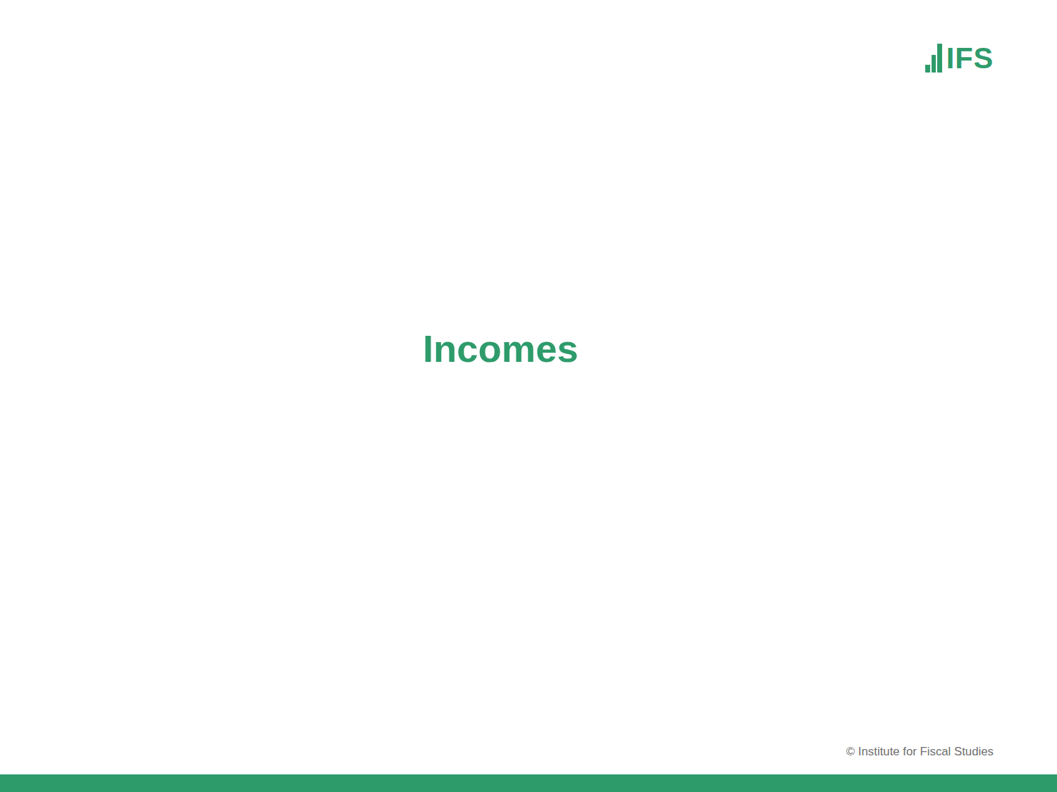IFS
Incomes
© Institute for Fiscal Studies